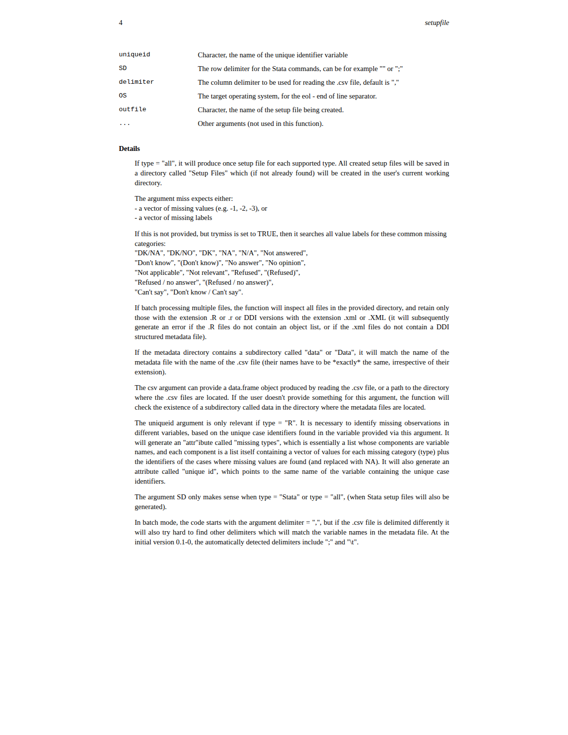4 setupfile
uniqueid
Character, the name of the unique identifier variable
SD
The row delimiter for the Stata commands, can be for example "" or ";"
delimiter
The column delimiter to be used for reading the .csv file, default is ","
OS
The target operating system, for the eol - end of line separator.
outfile
Character, the name of the setup file being created.
...
Other arguments (not used in this function).
Details
If type = "all", it will produce once setup file for each supported type. All created setup files will be saved in a directory called "Setup Files" which (if not already found) will be created in the user's current working directory.
The argument miss expects either:
- a vector of missing values (e.g. -1, -2, -3), or
- a vector of missing labels
If this is not provided, but trymiss is set to TRUE, then it searches all value labels for these common missing categories:
"DK/NA", "DK/NO", "DK", "NA", "N/A", "Not answered",
"Don't know", "(Don't know)", "No answer", "No opinion",
"Not applicable", "Not relevant", "Refused", "(Refused)",
"Refused / no answer", "(Refused / no answer)",
"Can't say", "Don't know / Can't say".
If batch processing multiple files, the function will inspect all files in the provided directory, and retain only those with the extension .R or .r or DDI versions with the extension .xml or .XML (it will subsequently generate an error if the .R files do not contain an object list, or if the .xml files do not contain a DDI structured metadata file).
If the metadata directory contains a subdirectory called "data" or "Data", it will match the name of the metadata file with the name of the .csv file (their names have to be *exactly* the same, irrespective of their extension).
The csv argument can provide a data.frame object produced by reading the .csv file, or a path to the directory where the .csv files are located. If the user doesn't provide something for this argument, the function will check the existence of a subdirectory called data in the directory where the metadata files are located.
The uniqueid argument is only relevant if type = "R". It is necessary to identify missing observations in different variables, based on the unique case identifiers found in the variable provided via this argument. It will generate an "attr"ibute called "missing types", which is essentially a list whose components are variable names, and each component is a list itself containing a vector of values for each missing category (type) plus the identifiers of the cases where missing values are found (and replaced with NA). It will also generate an attribute called "unique id", which points to the same name of the variable containing the unique case identifiers.
The argument SD only makes sense when type = "Stata" or type = "all", (when Stata setup files will also be generated).
In batch mode, the code starts with the argument delimiter = ",", but if the .csv file is delimited differently it will also try hard to find other delimiters which will match the variable names in the metadata file. At the initial version 0.1-0, the automatically detected delimiters include ";" and "\t".